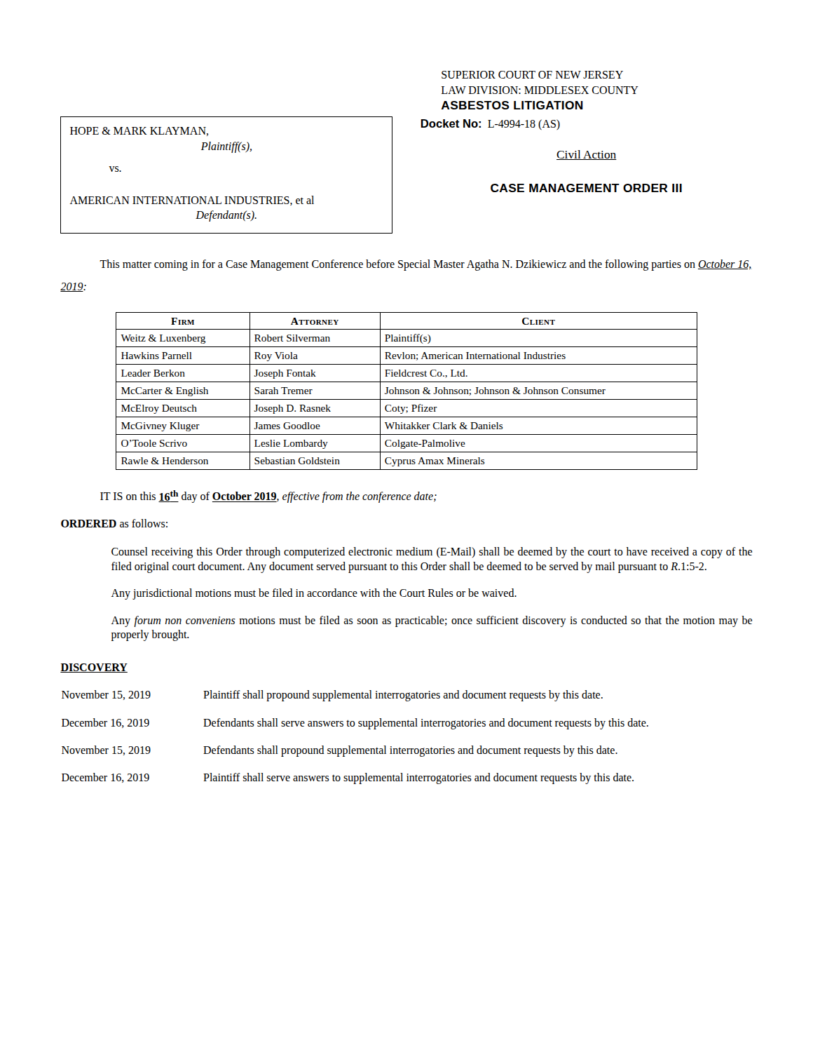SUPERIOR COURT OF NEW JERSEY
LAW DIVISION: MIDDLESEX COUNTY
ASBESTOS LITIGATION
HOPE & MARK KLAYMAN,
Plaintiff(s),
vs.
AMERICAN INTERNATIONAL INDUSTRIES, et al
Defendant(s).
Docket No: L-4994-18 (AS)
Civil Action
CASE MANAGEMENT ORDER III
This matter coming in for a Case Management Conference before Special Master Agatha N. Dzikiewicz and the following parties on October 16, 2019:
| Firm | Attorney | Client |
| --- | --- | --- |
| Weitz & Luxenberg | Robert Silverman | Plaintiff(s) |
| Hawkins Parnell | Roy Viola | Revlon; American International Industries |
| Leader Berkon | Joseph Fontak | Fieldcrest Co., Ltd. |
| McCarter & English | Sarah Tremer | Johnson & Johnson; Johnson & Johnson Consumer |
| McElroy Deutsch | Joseph D. Rasnek | Coty; Pfizer |
| McGivney Kluger | James Goodloe | Whitakker Clark & Daniels |
| O’Toole Scrivo | Leslie Lombardy | Colgate-Palmolive |
| Rawle & Henderson | Sebastian Goldstein | Cyprus Amax Minerals |
IT IS on this 16th day of October 2019, effective from the conference date;
ORDERED as follows:
Counsel receiving this Order through computerized electronic medium (E-Mail) shall be deemed by the court to have received a copy of the filed original court document. Any document served pursuant to this Order shall be deemed to be served by mail pursuant to R.1:5-2.
Any jurisdictional motions must be filed in accordance with the Court Rules or be waived.
Any forum non conveniens motions must be filed as soon as practicable; once sufficient discovery is conducted so that the motion may be properly brought.
DISCOVERY
| November 15, 2019 | Plaintiff shall propound supplemental interrogatories and document requests by this date. |
| December 16, 2019 | Defendants shall serve answers to supplemental interrogatories and document requests by this date. |
| November 15, 2019 | Defendants shall propound supplemental interrogatories and document requests by this date. |
| December 16, 2019 | Plaintiff shall serve answers to supplemental interrogatories and document requests by this date. |